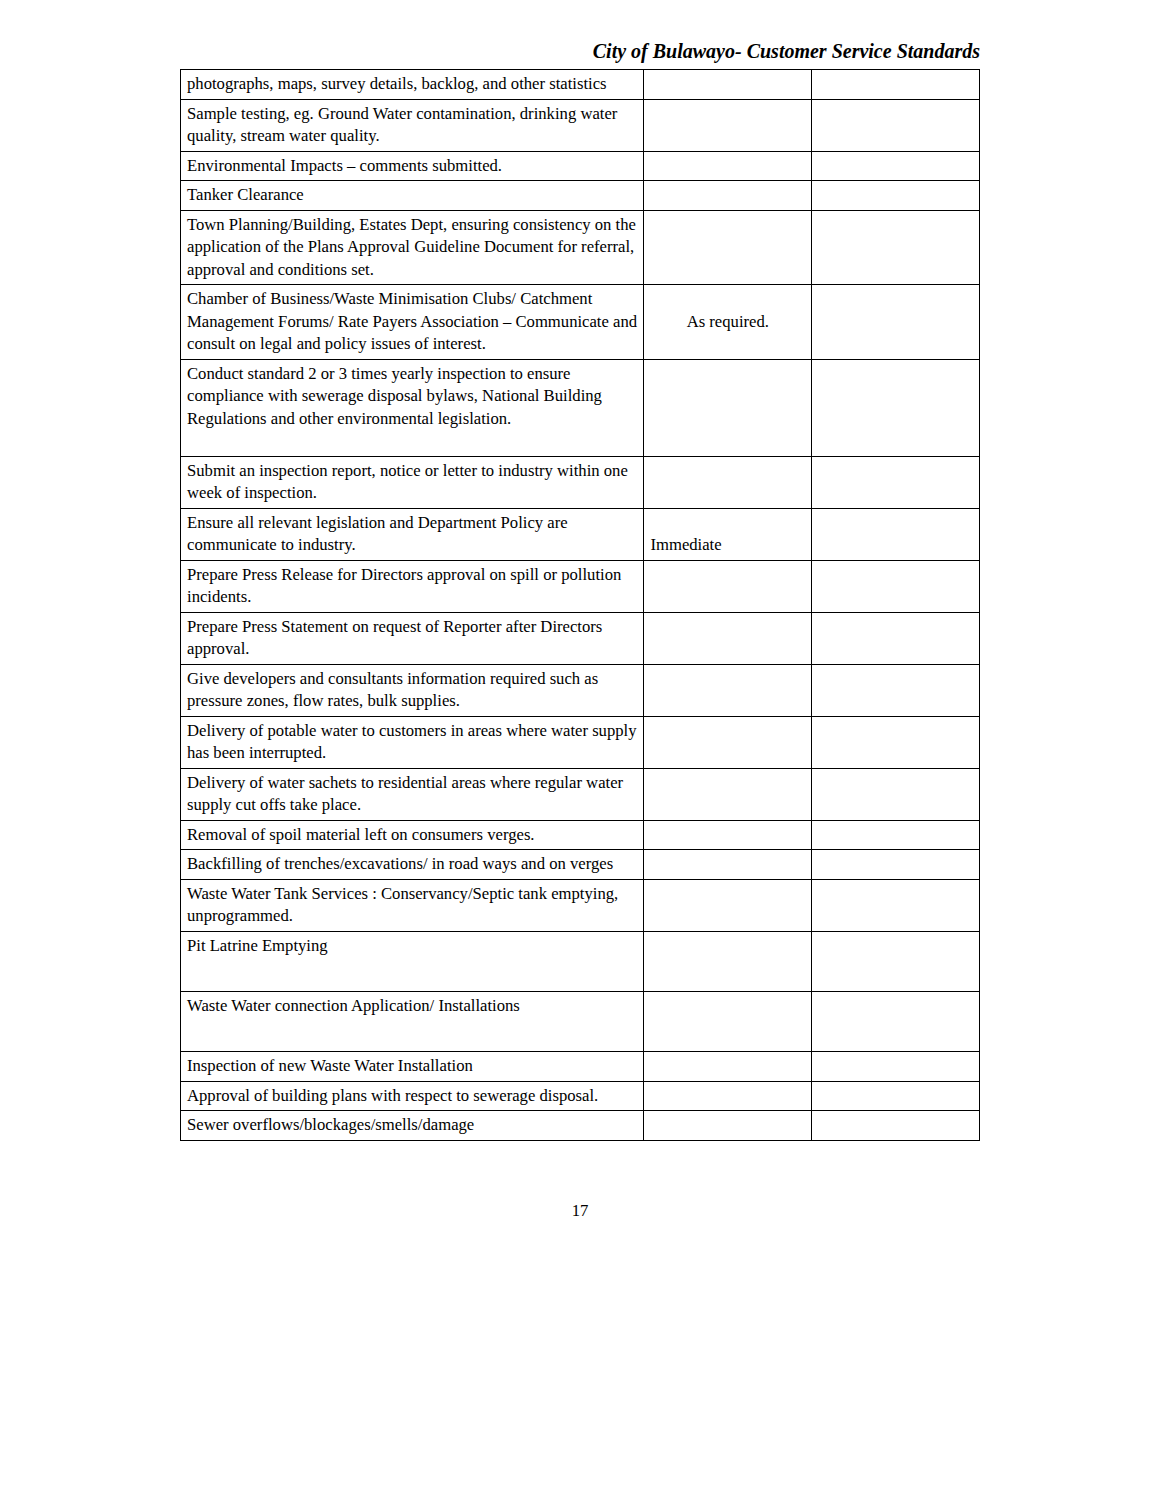City of Bulawayo- Customer Service Standards
| photographs, maps, survey details, backlog, and other statistics | | |
| Sample testing, eg. Ground Water contamination, drinking water quality, stream water quality. | | |
| Environmental Impacts – comments submitted. | | |
| Tanker Clearance | | |
| Town Planning/Building, Estates Dept, ensuring consistency on the application of the Plans Approval Guideline Document for referral, approval and conditions set. | | |
| Chamber of Business/Waste Minimisation Clubs/ Catchment Management Forums/ Rate Payers Association – Communicate and consult on legal and policy issues of interest. | As required. | |
| Conduct standard 2 or 3 times yearly inspection to ensure compliance with sewerage disposal bylaws, National Building Regulations and other environmental legislation. | | |
| Submit an inspection report, notice or letter to industry within one week of inspection. | | |
| Ensure all relevant legislation and Department Policy are communicate to industry. | Immediate | |
| Prepare Press Release for Directors approval on spill or pollution incidents. | | |
| Prepare Press Statement on request of Reporter after Directors approval. | | |
| Give developers and consultants information required such as pressure zones, flow rates, bulk supplies. | | |
| Delivery of potable water to customers in areas where water supply has been interrupted. | | |
| Delivery of water sachets to residential areas where regular water supply cut offs take place. | | |
| Removal of spoil material left on consumers verges. | | |
| Backfilling of trenches/excavations/ in road ways and on verges | | |
| Waste Water Tank Services : Conservancy/Septic tank emptying, unprogrammed. | | |
| Pit Latrine Emptying | | |
| Waste Water connection Application/ Installations | | |
| Inspection of new Waste Water Installation | | |
| Approval of building plans with respect to sewerage disposal. | | |
| Sewer overflows/blockages/smells/damage | | |
17